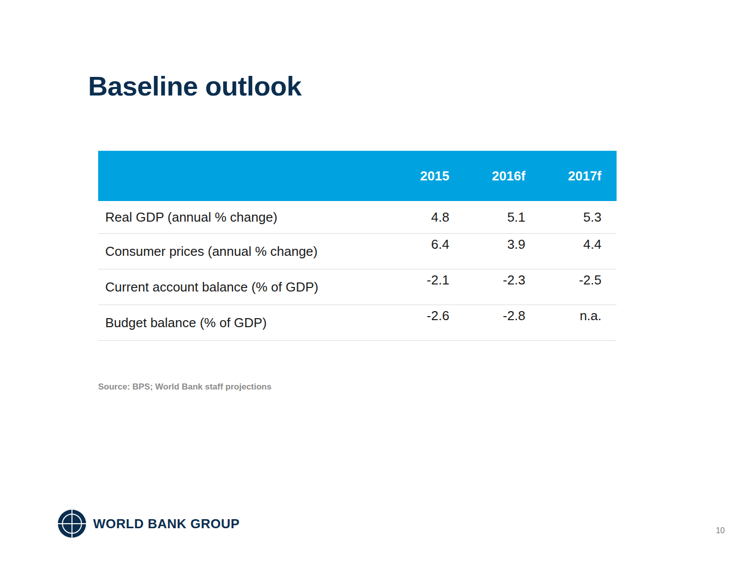Baseline outlook
| | 2015 | 2016f | 2017f |
| --- | --- | --- | --- |
| Real GDP (annual % change) | 4.8 | 5.1 | 5.3 |
| Consumer prices (annual % change) | 6.4 | 3.9 | 4.4 |
| Current account balance (% of GDP) | -2.1 | -2.3 | -2.5 |
| Budget balance (% of GDP) | -2.6 | -2.8 | n.a. |
Source: BPS; World Bank staff projections
WORLD BANK GROUP
10